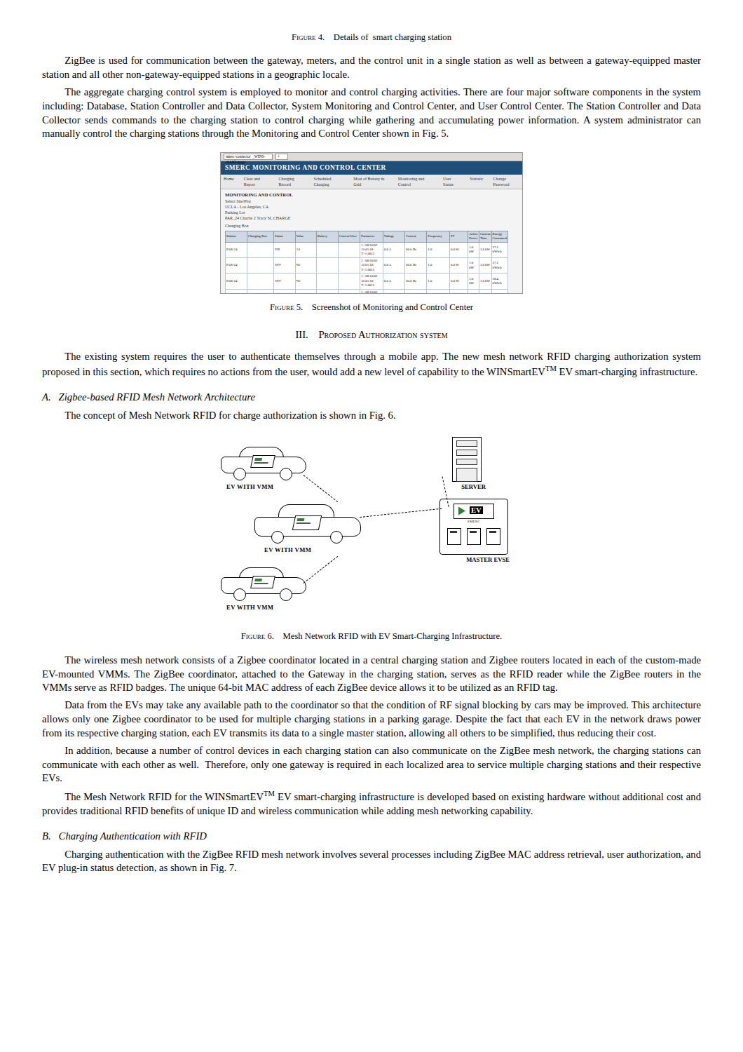Figure 4. Details of smart charging station
ZigBee is used for communication between the gateway, meters, and the control unit in a single station as well as between a gateway-equipped master station and all other non-gateway-equipped stations in a geographic locale.
The aggregate charging control system is employed to monitor and control charging activities. There are four major software components in the system including: Database, Station Controller and Data Collector, System Monitoring and Control Center, and User Control Center. The Station Controller and Data Collector sends commands to the charging station to control charging while gathering and accumulating power information. A system administrator can manually control the charging stations through the Monitoring and Control Center shown in Fig. 5.
smerc-connector _WINS-chART-maps
+
SMERC MONITORING AND CONTROL CENTER
Home Clear and Report Charging Record Scheduled Charging Most of Battery in Grid Monitoring and Control User Status Statistic Change Password
MONITORING AND CONTROL
Select Site/Plot
UCLA - Los Angeles, CA
Parking Lot
PAR_24 Charlie 2 Tracy SL CHARGE
Charging Box
| Station | Charging Box | Status | Value | Battery | Current User | Parameter | Voltage | Current | Frequency | PF | Active Power | Current Time | Energy Consumed |
| --- | --- | --- | --- | --- | --- | --- | --- | --- | --- | --- | --- | --- | --- |
| PAR-24 | Standby | ON | A1 | | | 1 / 08/10/02 12:01:18 T=1.0012 | 0.0 A | 60.0 Hz | 1.0 | 0.0 W | 1.0 kW | 1.0 kW | 37.1 kWh/h |
| PAR-24 | Standby | OFF | N2 | | | 1 / 08/10/02 12:01:18 T=1.0012 | 0.0 A | 60.0 Hz | 1.0 | 0.0 W | 1.0 kW | 1.0 kW | 37.1 kWh/h |
| PAR-24 | Standby | OFF | N3 | | | 1 / 08/10/02 12:01:18 T=1.0012 | 0.0 A | 60.0 Hz | 1.0 | 0.0 W | 1.0 kW | 1.0 kW | 18.4 kWh/h |
| PAR-24 | Fault | ON | A4 | | | 1 / 08/10/02 12:01:18 T=1.0012 | 0.0 A | 60.0 Hz | 1.0 | 0.0 W | 1.0 kW | 1.0 kW | 20.08 kWh/h |
PAR_24 Resource Plaza, CHARGE
Charging Box
| Station | Charging Box | Status | Value | Battery | Current User | Parameter | Voltage | Current | Frequency | PF | Active Power | Current Time | Energy Consumed |
| --- | --- | --- | --- | --- | --- | --- | --- | --- | --- | --- | --- | --- | --- |
| PAR-14 | Standby | ON | A1 | | | 1 / 08/10/02 12:01:18 T=1.0012 | 0.0 A | 60.0 Hz | 1.0 | 0.0 W | 1.0 kW | 1.0 kW | 37.1 kWh/h |
| PAR-14 | Standby | OFF | N2 | | | 1 / 08/10/02 12:01:18 T=1.0012 | 0.0 A | 60.0 Hz | 1.0 | 0.0 W | 1.0 kW | 1.0 kW | 38.1 kWh/h |
| PAR-14 | Charging | ON | A3 | | | 1 / 08/10/02 12:01:18 T=1.0012 | 0.0 A | 60.0 Hz | 1.0 | 0.0 W | 1.0 kW | 1.0 kW | 18.4 kWh/h |
| PAR-14 | Standby | OFF | N4 | | | 1 / 08/10/02 12:01:18 T=1.0012 | 0.0 A | 60.0 Hz | 1.0 | 0.0 W | 1.0 kW | 1.0 kW | 20.08 kWh/h |
Figure 5. Screenshot of Monitoring and Control Center
III. Proposed Authorization system
The existing system requires the user to authenticate themselves through a mobile app. The new mesh network RFID charging authorization system proposed in this section, which requires no actions from the user, would add a new level of capability to the WINSmartEVTM EV smart-charging infrastructure.
A. Zigbee-based RFID Mesh Network Architecture
The concept of Mesh Network RFID for charge authorization is shown in Fig. 6.
EV WITH VMM
EV WITH VMM
EV WITH VMM
SERVER
EV
SMERC
MASTER EVSE
Figure 6. Mesh Network RFID with EV Smart-Charging Infrastructure.
The wireless mesh network consists of a Zigbee coordinator located in a central charging station and Zigbee routers located in each of the custom-made EV-mounted VMMs. The ZigBee coordinator, attached to the Gateway in the charging station, serves as the RFID reader while the ZigBee routers in the VMMs serve as RFID badges. The unique 64-bit MAC address of each ZigBee device allows it to be utilized as an RFID tag.
Data from the EVs may take any available path to the coordinator so that the condition of RF signal blocking by cars may be improved. This architecture allows only one Zigbee coordinator to be used for multiple charging stations in a parking garage. Despite the fact that each EV in the network draws power from its respective charging station, each EV transmits its data to a single master station, allowing all others to be simplified, thus reducing their cost.
In addition, because a number of control devices in each charging station can also communicate on the ZigBee mesh network, the charging stations can communicate with each other as well. Therefore, only one gateway is required in each localized area to service multiple charging stations and their respective EVs.
The Mesh Network RFID for the WINSmartEVTM EV smart-charging infrastructure is developed based on existing hardware without additional cost and provides traditional RFID benefits of unique ID and wireless communication while adding mesh networking capability.
B. Charging Authentication with RFID
Charging authentication with the ZigBee RFID mesh network involves several processes including ZigBee MAC address retrieval, user authorization, and EV plug-in status detection, as shown in Fig. 7.